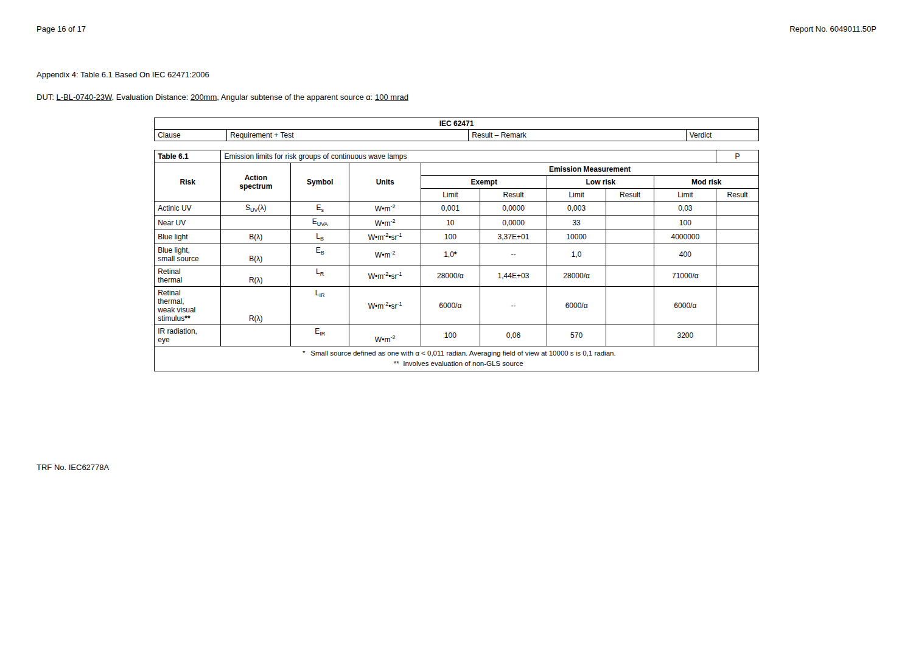Page 16 of 17
Report No. 6049011.50P
Appendix 4: Table 6.1 Based On IEC 62471:2006
DUT: L-BL-0740-23W, Evaluation Distance: 200mm, Angular subtense of the apparent source α: 100 mrad
| IEC 62471 |
| Clause | Requirement + Test | Result – Remark | Verdict |
| Table 6.1 | Emission limits for risk groups of continuous wave lamps | P |
| Risk | Action spectrum | Symbol | Units | Emission Measurement |
| Exempt | Low risk | Mod risk |
| Limit | Result | Limit | Result | Limit | Result |
| Actinic UV | S UV (λ) | E s | W•m -2 | 0,001 | 0,0000 | 0,003 | | 0,03 | |
| Near UV | | E UVA | W•m -2 | 10 | 0,0000 | 33 | | 100 | |
| Blue light | B(λ) | L B | W•m -2 •sr -1 | 100 | 3,37E+01 | 10000 | | 4000000 | |
| Blue light, small source | B(λ) | E B | W•m -2 | 1,0 * | -- | 1,0 | | 400 | |
| Retinal thermal | R(λ) | L R | W•m -2 •sr -1 | 28000/α | 1,44E+03 | 28000/α | | 71000/α | |
| Retinal thermal, weak visual stimulus ** | R(λ) | L IR | W•m -2 •sr -1 | 6000/α | -- | 6000/α | | 6000/α | |
| IR radiation, eye | | E IR | W•m -2 | 100 | 0,06 | 570 | | 3200 | |
| * Small source defined as one with α < 0,011 radian. Averaging field of view at 10000 s is 0,1 radian. ** Involves evaluation of non-GLS source |
TRF No. IEC62778A